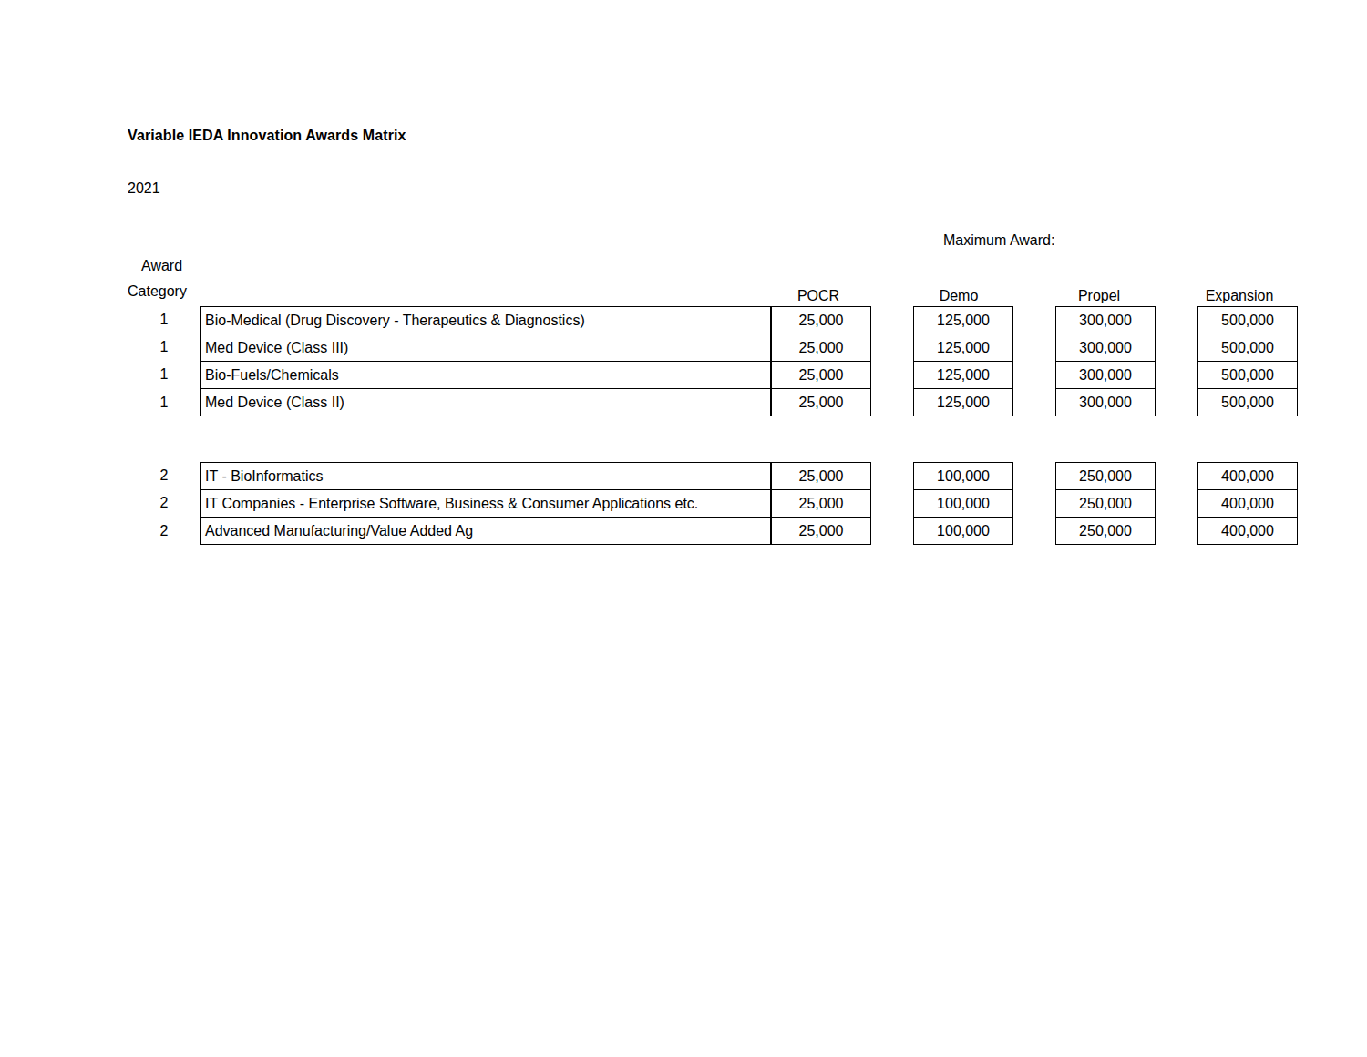Variable IEDA Innovation Awards Matrix
2021
Maximum Award:
Award
Category
| | | POCR | | Demo | | Propel | | Expansion |
| 1 | Bio-Medical (Drug Discovery - Therapeutics & Diagnostics) | 25,000 | | 125,000 | | 300,000 | | 500,000 |
| 1 | Med Device (Class III) | 25,000 | | 125,000 | | 300,000 | | 500,000 |
| 1 | Bio-Fuels/Chemicals | 25,000 | | 125,000 | | 300,000 | | 500,000 |
| 1 | Med Device (Class II) | 25,000 | | 125,000 | | 300,000 | | 500,000 |
| 2 | IT - BioInformatics | 25,000 | | 100,000 | | 250,000 | | 400,000 |
| 2 | IT Companies - Enterprise Software, Business & Consumer Applications etc. | 25,000 | | 100,000 | | 250,000 | | 400,000 |
| 2 | Advanced Manufacturing/Value Added Ag | 25,000 | | 100,000 | | 250,000 | | 400,000 |